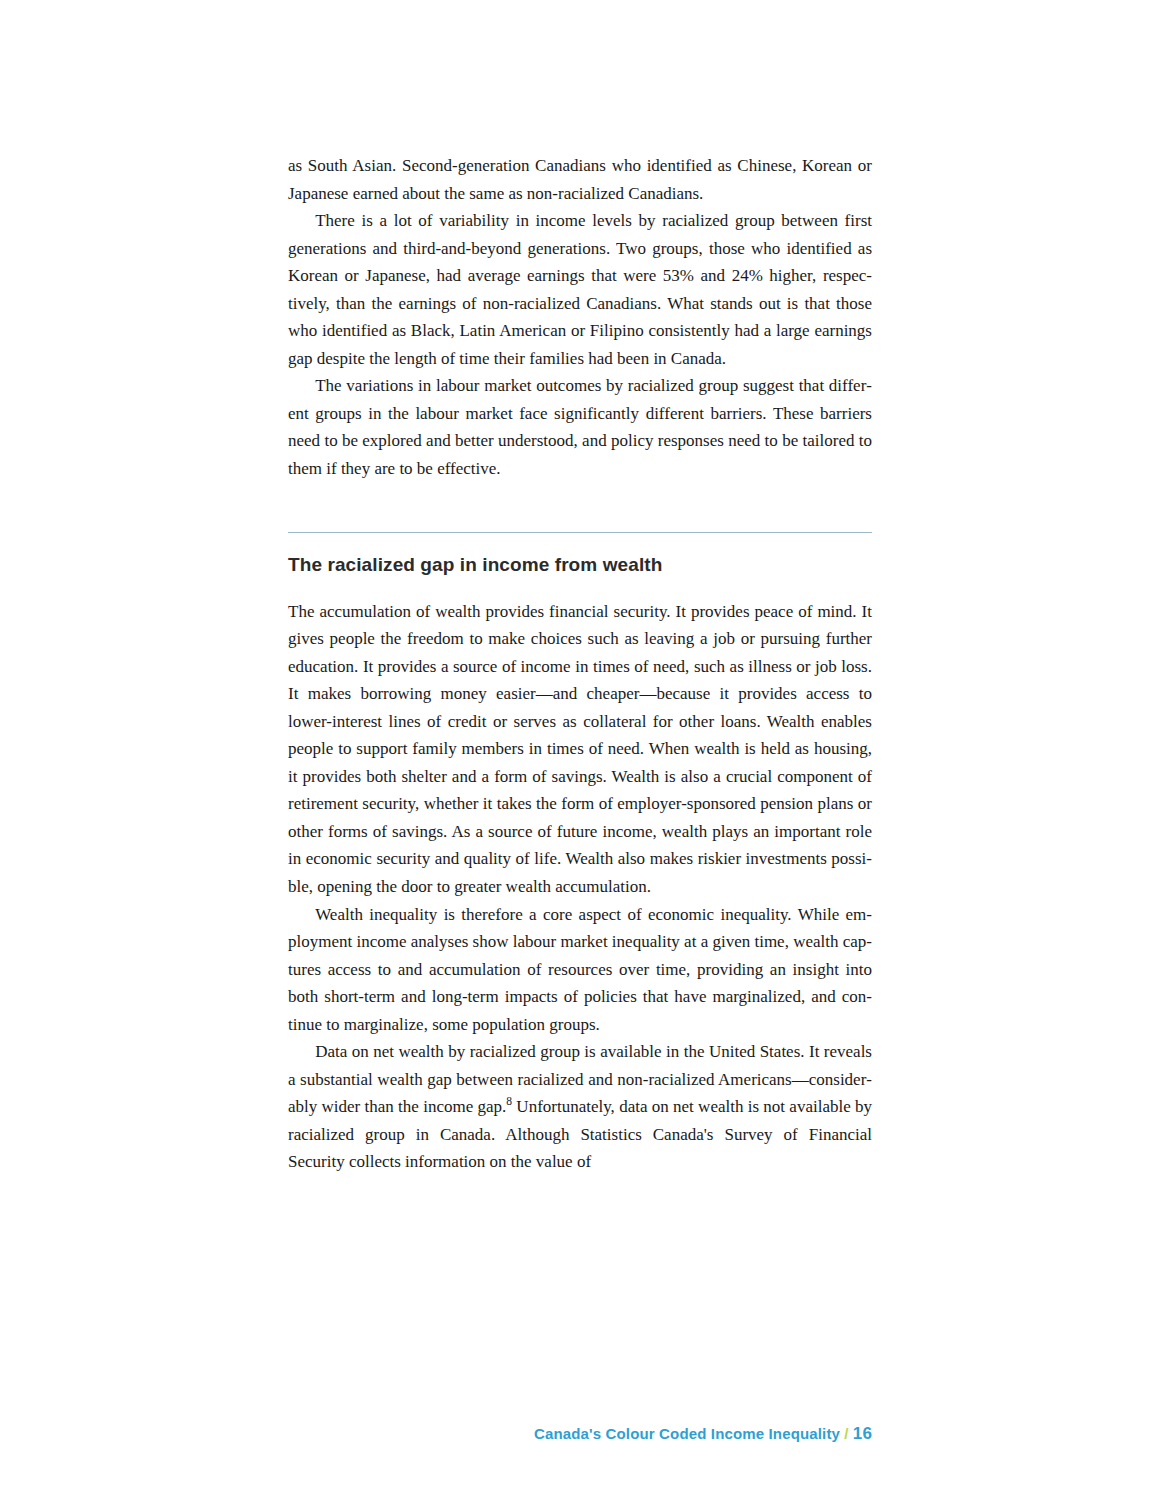as South Asian. Second-generation Canadians who identified as Chinese, Korean or Japanese earned about the same as non-racialized Canadians.
There is a lot of variability in income levels by racialized group between first generations and third-and-beyond generations. Two groups, those who identified as Korean or Japanese, had average earnings that were 53% and 24% higher, respectively, than the earnings of non-racialized Canadians. What stands out is that those who identified as Black, Latin American or Filipino consistently had a large earnings gap despite the length of time their families had been in Canada.
The variations in labour market outcomes by racialized group suggest that different groups in the labour market face significantly different barriers. These barriers need to be explored and better understood, and policy responses need to be tailored to them if they are to be effective.
The racialized gap in income from wealth
The accumulation of wealth provides financial security. It provides peace of mind. It gives people the freedom to make choices such as leaving a job or pursuing further education. It provides a source of income in times of need, such as illness or job loss. It makes borrowing money easier—and cheaper—because it provides access to lower-interest lines of credit or serves as collateral for other loans. Wealth enables people to support family members in times of need. When wealth is held as housing, it provides both shelter and a form of savings. Wealth is also a crucial component of retirement security, whether it takes the form of employer-sponsored pension plans or other forms of savings. As a source of future income, wealth plays an important role in economic security and quality of life. Wealth also makes riskier investments possible, opening the door to greater wealth accumulation.
Wealth inequality is therefore a core aspect of economic inequality. While employment income analyses show labour market inequality at a given time, wealth captures access to and accumulation of resources over time, providing an insight into both short-term and long-term impacts of policies that have marginalized, and continue to marginalize, some population groups.
Data on net wealth by racialized group is available in the United States. It reveals a substantial wealth gap between racialized and non-racialized Americans—considerably wider than the income gap.8 Unfortunately, data on net wealth is not available by racialized group in Canada. Although Statistics Canada's Survey of Financial Security collects information on the value of
Canada's Colour Coded Income Inequality/16